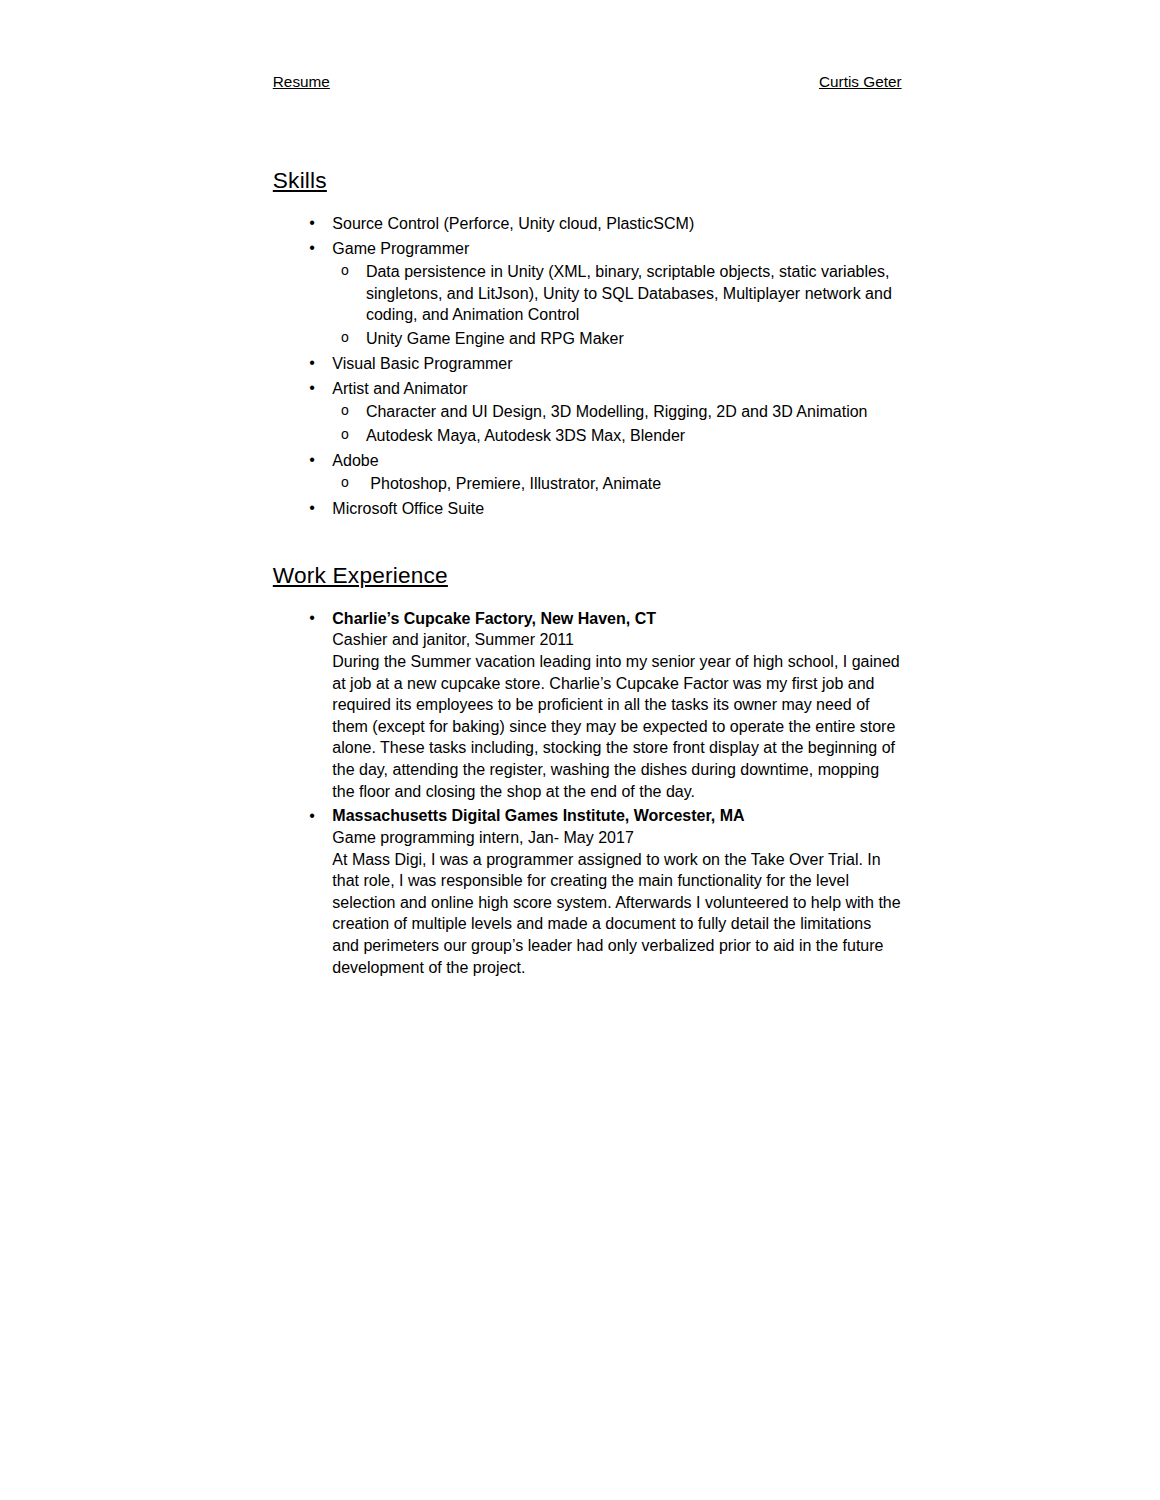Resume Curtis Geter
Skills
Source Control (Perforce, Unity cloud, PlasticSCM)
Game Programmer
Data persistence in Unity (XML, binary, scriptable objects, static variables, singletons, and LitJson), Unity to SQL Databases, Multiplayer network and coding, and Animation Control
Unity Game Engine and RPG Maker
Visual Basic Programmer
Artist and Animator
Character and UI Design, 3D Modelling, Rigging, 2D and 3D Animation
Autodesk Maya, Autodesk 3DS Max, Blender
Adobe
Photoshop, Premiere, Illustrator, Animate
Microsoft Office Suite
Work Experience
Charlie’s Cupcake Factory, New Haven, CT
Cashier and janitor, Summer 2011
During the Summer vacation leading into my senior year of high school, I gained at job at a new cupcake store. Charlie’s Cupcake Factor was my first job and required its employees to be proficient in all the tasks its owner may need of them (except for baking) since they may be expected to operate the entire store alone. These tasks including, stocking the store front display at the beginning of the day, attending the register, washing the dishes during downtime, mopping the floor and closing the shop at the end of the day.
Massachusetts Digital Games Institute, Worcester, MA
Game programming intern, Jan- May 2017
At Mass Digi, I was a programmer assigned to work on the Take Over Trial. In that role, I was responsible for creating the main functionality for the level selection and online high score system. Afterwards I volunteered to help with the creation of multiple levels and made a document to fully detail the limitations and perimeters our group’s leader had only verbalized prior to aid in the future development of the project.